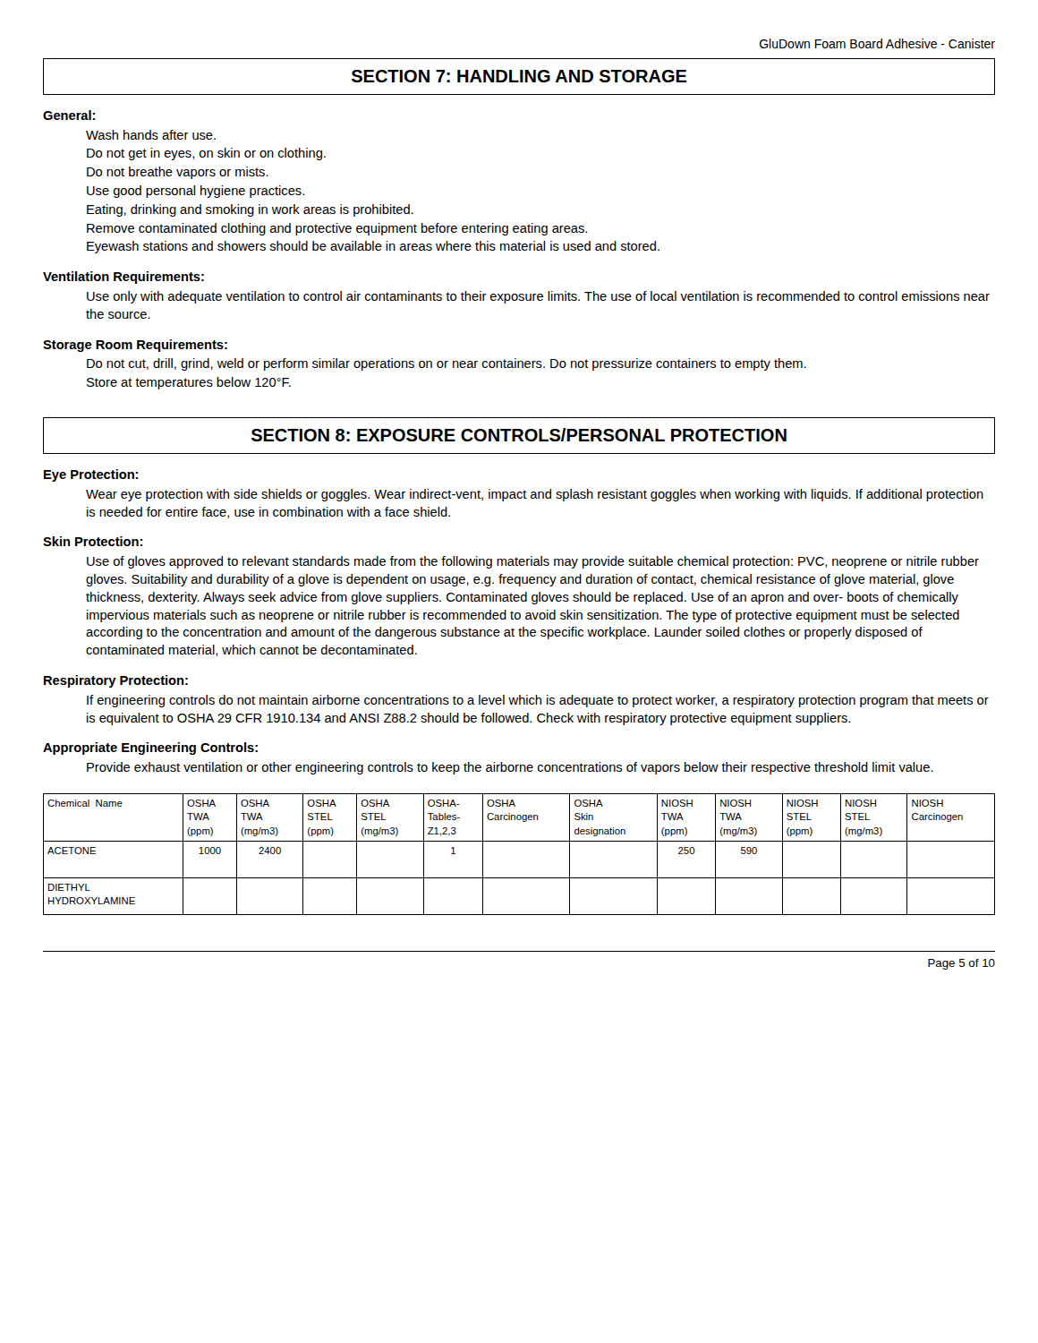GluDown Foam Board Adhesive - Canister
SECTION 7: HANDLING AND STORAGE
General:
Wash hands after use.
Do not get in eyes, on skin or on clothing.
Do not breathe vapors or mists.
Use good personal hygiene practices.
Eating, drinking and smoking in work areas is prohibited.
Remove contaminated clothing and protective equipment before entering eating areas.
Eyewash stations and showers should be available in areas where this material is used and stored.
Ventilation Requirements:
Use only with adequate ventilation to control air contaminants to their exposure limits. The use of local ventilation is recommended to control emissions near the source.
Storage Room Requirements:
Do not cut, drill, grind, weld or perform similar operations on or near containers. Do not pressurize containers to empty them.
Store at temperatures below 120°F.
SECTION 8: EXPOSURE CONTROLS/PERSONAL PROTECTION
Eye Protection:
Wear eye protection with side shields or goggles. Wear indirect-vent, impact and splash resistant goggles when working with liquids. If additional protection is needed for entire face, use in combination with a face shield.
Skin Protection:
Use of gloves approved to relevant standards made from the following materials may provide suitable chemical protection: PVC, neoprene or nitrile rubber gloves. Suitability and durability of a glove is dependent on usage, e.g. frequency and duration of contact, chemical resistance of glove material, glove thickness, dexterity. Always seek advice from glove suppliers. Contaminated gloves should be replaced. Use of an apron and over- boots of chemically impervious materials such as neoprene or nitrile rubber is recommended to avoid skin sensitization. The type of protective equipment must be selected according to the concentration and amount of the dangerous substance at the specific workplace. Launder soiled clothes or properly disposed of contaminated material, which cannot be decontaminated.
Respiratory Protection:
If engineering controls do not maintain airborne concentrations to a level which is adequate to protect worker, a respiratory protection program that meets or is equivalent to OSHA 29 CFR 1910.134 and ANSI Z88.2 should be followed. Check with respiratory protective equipment suppliers.
Appropriate Engineering Controls:
Provide exhaust ventilation or other engineering controls to keep the airborne concentrations of vapors below their respective threshold limit value.
| Chemical Name | OSHA TWA (ppm) | OSHA TWA (mg/m3) | OSHA STEL (ppm) | OSHA STEL (mg/m3) | OSHA- Tables- Z1,2,3 | OSHA Carcinogen | OSHA Skin designation | NIOSH TWA (ppm) | NIOSH TWA (mg/m3) | NIOSH STEL (ppm) | NIOSH STEL (mg/m3) | NIOSH Carcinogen |
| --- | --- | --- | --- | --- | --- | --- | --- | --- | --- | --- | --- | --- |
| ACETONE | 1000 | 2400 | | | 1 | | | 250 | 590 | | | |
| DIETHYL HYDROXYLAMINE | | | | | | | | | | | | |
Page 5 of 10